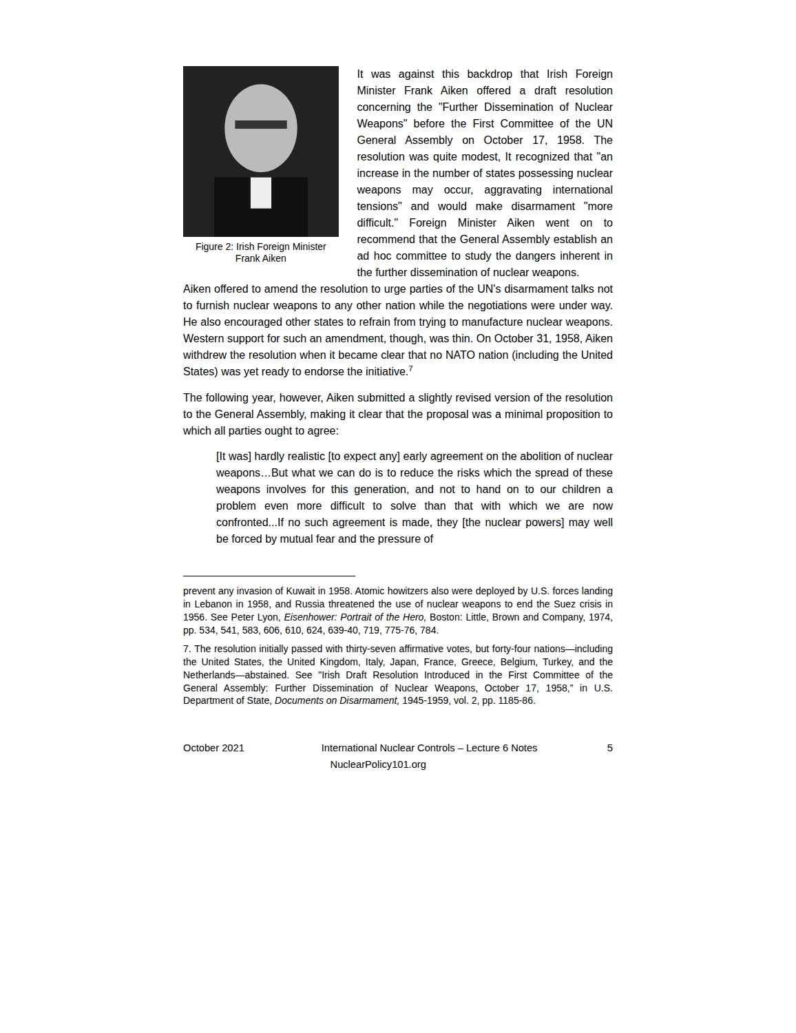Figure 2: Irish Foreign Minister Frank Aiken
It was against this backdrop that Irish Foreign Minister Frank Aiken offered a draft resolution concerning the "Further Dissemination of Nuclear Weapons" before the First Committee of the UN General Assembly on October 17, 1958. The resolution was quite modest, It recognized that "an increase in the number of states possessing nuclear weapons may occur, aggravating international tensions" and would make disarmament "more difficult." Foreign Minister Aiken went on to recommend that the General Assembly establish an ad hoc committee to study the dangers inherent in the further dissemination of nuclear weapons.
Aiken offered to amend the resolution to urge parties of the UN's disarmament talks not to furnish nuclear weapons to any other nation while the negotiations were under way. He also encouraged other states to refrain from trying to manufacture nuclear weapons. Western support for such an amendment, though, was thin. On October 31, 1958, Aiken withdrew the resolution when it became clear that no NATO nation (including the United States) was yet ready to endorse the initiative.7
The following year, however, Aiken submitted a slightly revised version of the resolution to the General Assembly, making it clear that the proposal was a minimal proposition to which all parties ought to agree:
[It was] hardly realistic [to expect any] early agreement on the abolition of nuclear weapons…But what we can do is to reduce the risks which the spread of these weapons involves for this generation, and not to hand on to our children a problem even more difficult to solve than that with which we are now confronted...If no such agreement is made, they [the nuclear powers] may well be forced by mutual fear and the pressure of
prevent any invasion of Kuwait in 1958. Atomic howitzers also were deployed by U.S. forces landing in Lebanon in 1958, and Russia threatened the use of nuclear weapons to end the Suez crisis in 1956. See Peter Lyon, Eisenhower: Portrait of the Hero, Boston: Little, Brown and Company, 1974, pp. 534, 541, 583, 606, 610, 624, 639-40, 719, 775-76, 784.
7. The resolution initially passed with thirty-seven affirmative votes, but forty-four nations—including the United States, the United Kingdom, Italy, Japan, France, Greece, Belgium, Turkey, and the Netherlands—abstained. See "Irish Draft Resolution Introduced in the First Committee of the General Assembly: Further Dissemination of Nuclear Weapons, October 17, 1958,” in U.S. Department of State, Documents on Disarmament, 1945-1959, vol. 2, pp. 1185-86.
October 2021
International Nuclear Controls – Lecture 6 Notes
5
NuclearPolicy101.org